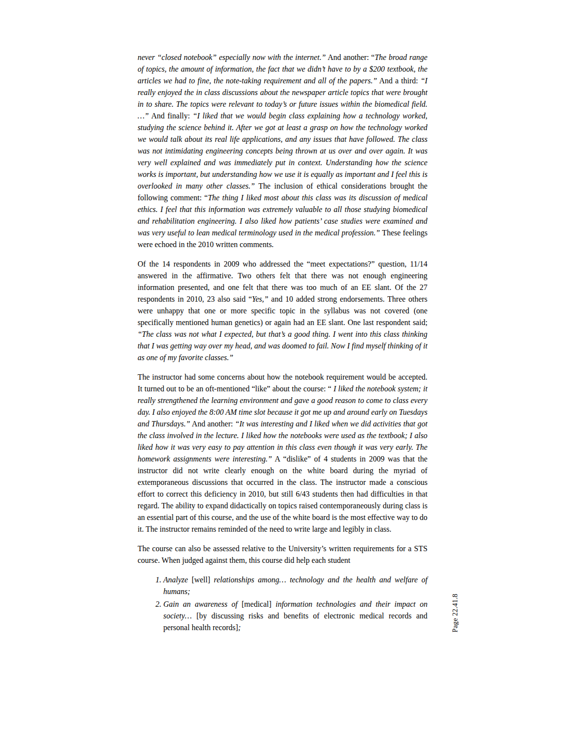never “closed notebook” especially now with the internet.” And another: “The broad range of topics, the amount of information, the fact that we didn’t have to by a $200 textbook, the articles we had to fine, the note-taking requirement and all of the papers.” And a third: “I really enjoyed the in class discussions about the newspaper article topics that were brought in to share. The topics were relevant to today’s or future issues within the biomedical field. …” And finally: “I liked that we would begin class explaining how a technology worked, studying the science behind it. After we got at least a grasp on how the technology worked we would talk about its real life applications, and any issues that have followed. The class was not intimidating engineering concepts being thrown at us over and over again. It was very well explained and was immediately put in context. Understanding how the science works is important, but understanding how we use it is equally as important and I feel this is overlooked in many other classes.” The inclusion of ethical considerations brought the following comment: “The thing I liked most about this class was its discussion of medical ethics. I feel that this information was extremely valuable to all those studying biomedical and rehabilitation engineering. I also liked how patients’ case studies were examined and was very useful to lean medical terminology used in the medical profession.” These feelings were echoed in the 2010 written comments.
Of the 14 respondents in 2009 who addressed the “meet expectations?” question, 11/14 answered in the affirmative. Two others felt that there was not enough engineering information presented, and one felt that there was too much of an EE slant. Of the 27 respondents in 2010, 23 also said “Yes,” and 10 added strong endorsements. Three others were unhappy that one or more specific topic in the syllabus was not covered (one specifically mentioned human genetics) or again had an EE slant. One last respondent said; “The class was not what I expected, but that’s a good thing. I went into this class thinking that I was getting way over my head, and was doomed to fail. Now I find myself thinking of it as one of my favorite classes.”
The instructor had some concerns about how the notebook requirement would be accepted. It turned out to be an oft-mentioned “like” about the course: “ I liked the notebook system; it really strengthened the learning environment and gave a good reason to come to class every day. I also enjoyed the 8:00 AM time slot because it got me up and around early on Tuesdays and Thursdays.” And another: “It was interesting and I liked when we did activities that got the class involved in the lecture. I liked how the notebooks were used as the textbook; I also liked how it was very easy to pay attention in this class even though it was very early. The homework assignments were interesting.” A “dislike” of 4 students in 2009 was that the instructor did not write clearly enough on the white board during the myriad of extemporaneous discussions that occurred in the class. The instructor made a conscious effort to correct this deficiency in 2010, but still 6/43 students then had difficulties in that regard. The ability to expand didactically on topics raised contemporaneously during class is an essential part of this course, and the use of the white board is the most effective way to do it. The instructor remains reminded of the need to write large and legibly in class.
The course can also be assessed relative to the University’s written requirements for a STS course. When judged against them, this course did help each student
Analyze [well] relationships among… technology and the health and welfare of humans;
Gain an awareness of [medical] information technologies and their impact on society… [by discussing risks and benefits of electronic medical records and personal health records];
Page 22.41.8